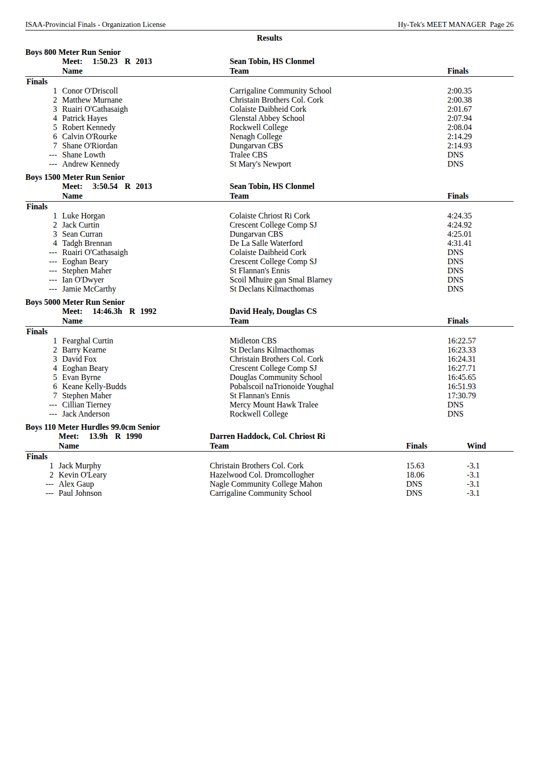ISAA-Provincial Finals - Organization License
Hy-Tek's MEET MANAGER Page 26
Results
Boys 800 Meter Run Senior
| | Meet: 1:50.23 R 2013 | Sean Tobin, HS Clonmel | |
| | Name | Team | Finals |
| Finals |
| 1 | Conor O'Driscoll | Carrigaline Community School | 2:00.35 |
| 2 | Matthew Murnane | Christain Brothers Col. Cork | 2:00.38 |
| 3 | Ruairi O'Cathasaigh | Colaiste Daibheid Cork | 2:01.67 |
| 4 | Patrick Hayes | Glenstal Abbey School | 2:07.94 |
| 5 | Robert Kennedy | Rockwell College | 2:08.04 |
| 6 | Calvin O'Rourke | Nenagh College | 2:14.29 |
| 7 | Shane O'Riordan | Dungarvan CBS | 2:14.93 |
| --- | Shane Lowth | Tralee CBS | DNS |
| --- | Andrew Kennedy | St Mary's Newport | DNS |
Boys 1500 Meter Run Senior
| | Meet: 3:50.54 R 2013 | Sean Tobin, HS Clonmel | |
| | Name | Team | Finals |
| Finals |
| 1 | Luke Horgan | Colaiste Chriost Ri Cork | 4:24.35 |
| 2 | Jack Curtin | Crescent College Comp SJ | 4:24.92 |
| 3 | Sean Curran | Dungarvan CBS | 4:25.01 |
| 4 | Tadgh Brennan | De La Salle Waterford | 4:31.41 |
| --- | Ruairi O'Cathasaigh | Colaiste Daibheid Cork | DNS |
| --- | Eoghan Beary | Crescent College Comp SJ | DNS |
| --- | Stephen Maher | St Flannan's Ennis | DNS |
| --- | Ian O'Dwyer | Scoil Mhuire gan Smal Blarney | DNS |
| --- | Jamie McCarthy | St Declans Kilmacthomas | DNS |
Boys 5000 Meter Run Senior
| | Meet: 14:46.3h R 1992 | David Healy, Douglas CS | |
| | Name | Team | Finals |
| Finals |
| 1 | Fearghal Curtin | Midleton CBS | 16:22.57 |
| 2 | Barry Kearne | St Declans Kilmacthomas | 16:23.33 |
| 3 | David Fox | Christain Brothers Col. Cork | 16:24.31 |
| 4 | Eoghan Beary | Crescent College Comp SJ | 16:27.71 |
| 5 | Evan Byrne | Douglas Community School | 16:45.65 |
| 6 | Keane Kelly-Budds | Pobalscoil naTrionoide Youghal | 16:51.93 |
| 7 | Stephen Maher | St Flannan's Ennis | 17:30.79 |
| --- | Cillian Tierney | Mercy Mount Hawk Tralee | DNS |
| --- | Jack Anderson | Rockwell College | DNS |
Boys 110 Meter Hurdles 99.0cm Senior
| | Meet: 13.9h R 1990 | Darren Haddock, Col. Chriost Ri | | |
| | Name | Team | Finals | Wind |
| Finals |
| 1 | Jack Murphy | Christain Brothers Col. Cork | 15.63 | -3.1 |
| 2 | Kevin O'Leary | Hazelwood Col. Dromcollogher | 18.06 | -3.1 |
| --- | Alex Gaup | Nagle Community College Mahon | DNS | -3.1 |
| --- | Paul Johnson | Carrigaline Community School | DNS | -3.1 |